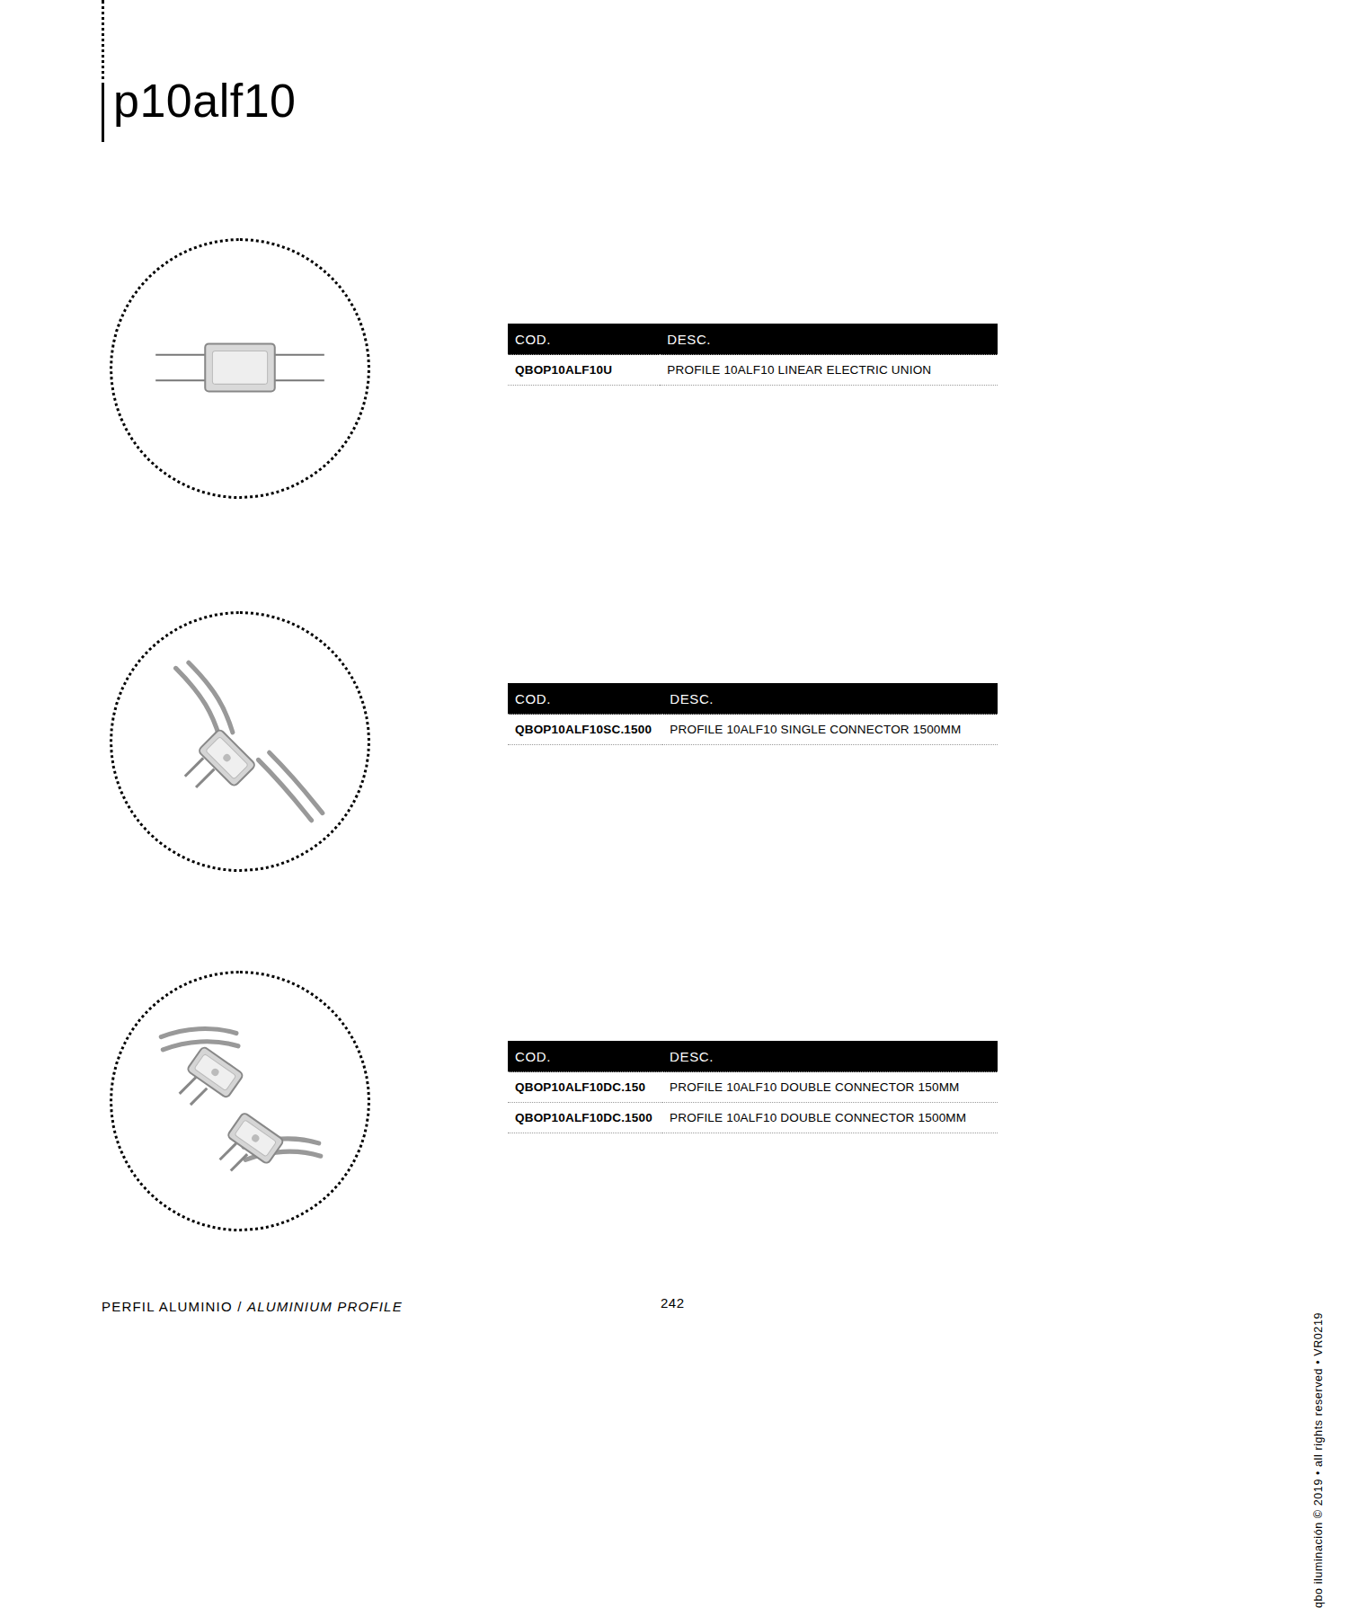p10alf10
| COD. | DESC. |
| --- | --- |
| QBOP10ALF10U | PROFILE 10ALF10 LINEAR ELECTRIC UNION |
| COD. | DESC. |
| --- | --- |
| QBOP10ALF10SC.1500 | PROFILE 10ALF10 SINGLE CONNECTOR 1500MM |
| COD. | DESC. |
| --- | --- |
| QBOP10ALF10DC.150 | PROFILE 10ALF10 DOUBLE CONNECTOR 150MM |
| QBOP10ALF10DC.1500 | PROFILE 10ALF10 DOUBLE CONNECTOR 1500MM |
PERFIL ALUMINIO / ALUMINIUM PROFILE
242
qbo iluminación © 2019 • all rights reserved • VR0219